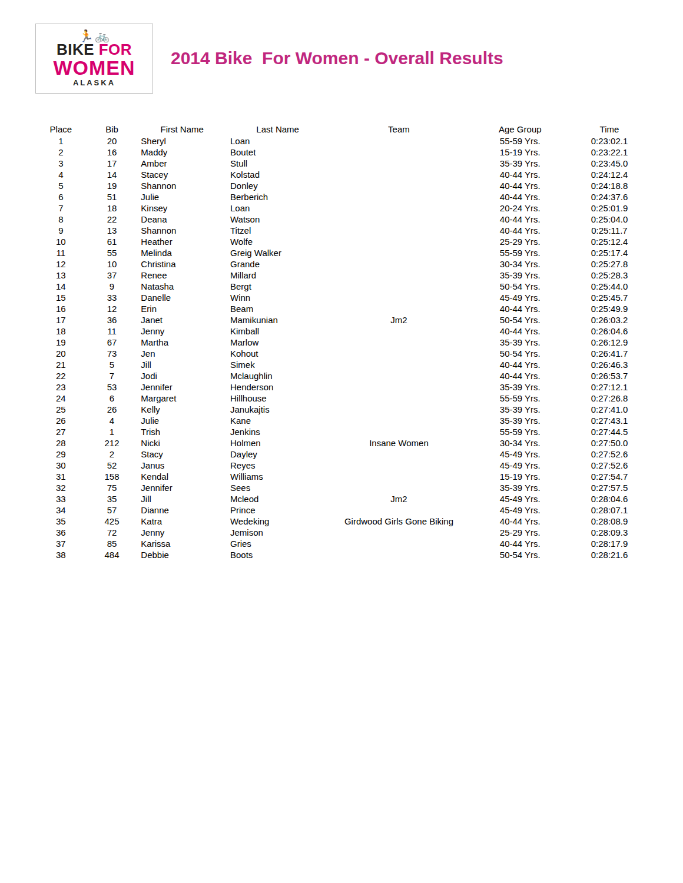🏃 🚲
BIKE FOR
WOMEN
ALASKA
2014 Bike For Women - Overall Results
| Place | Bib | First Name | Last Name | Team | Age Group | Time |
| --- | --- | --- | --- | --- | --- | --- |
| 1 | 20 | Sheryl | Loan | | 55-59 Yrs. | 0:23:02.1 |
| 2 | 16 | Maddy | Boutet | | 15-19 Yrs. | 0:23:22.1 |
| 3 | 17 | Amber | Stull | | 35-39 Yrs. | 0:23:45.0 |
| 4 | 14 | Stacey | Kolstad | | 40-44 Yrs. | 0:24:12.4 |
| 5 | 19 | Shannon | Donley | | 40-44 Yrs. | 0:24:18.8 |
| 6 | 51 | Julie | Berberich | | 40-44 Yrs. | 0:24:37.6 |
| 7 | 18 | Kinsey | Loan | | 20-24 Yrs. | 0:25:01.9 |
| 8 | 22 | Deana | Watson | | 40-44 Yrs. | 0:25:04.0 |
| 9 | 13 | Shannon | Titzel | | 40-44 Yrs. | 0:25:11.7 |
| 10 | 61 | Heather | Wolfe | | 25-29 Yrs. | 0:25:12.4 |
| 11 | 55 | Melinda | Greig Walker | | 55-59 Yrs. | 0:25:17.4 |
| 12 | 10 | Christina | Grande | | 30-34 Yrs. | 0:25:27.8 |
| 13 | 37 | Renee | Millard | | 35-39 Yrs. | 0:25:28.3 |
| 14 | 9 | Natasha | Bergt | | 50-54 Yrs. | 0:25:44.0 |
| 15 | 33 | Danelle | Winn | | 45-49 Yrs. | 0:25:45.7 |
| 16 | 12 | Erin | Beam | | 40-44 Yrs. | 0:25:49.9 |
| 17 | 36 | Janet | Mamikunian | Jm2 | 50-54 Yrs. | 0:26:03.2 |
| 18 | 11 | Jenny | Kimball | | 40-44 Yrs. | 0:26:04.6 |
| 19 | 67 | Martha | Marlow | | 35-39 Yrs. | 0:26:12.9 |
| 20 | 73 | Jen | Kohout | | 50-54 Yrs. | 0:26:41.7 |
| 21 | 5 | Jill | Simek | | 40-44 Yrs. | 0:26:46.3 |
| 22 | 7 | Jodi | Mclaughlin | | 40-44 Yrs. | 0:26:53.7 |
| 23 | 53 | Jennifer | Henderson | | 35-39 Yrs. | 0:27:12.1 |
| 24 | 6 | Margaret | Hillhouse | | 55-59 Yrs. | 0:27:26.8 |
| 25 | 26 | Kelly | Janukajtis | | 35-39 Yrs. | 0:27:41.0 |
| 26 | 4 | Julie | Kane | | 35-39 Yrs. | 0:27:43.1 |
| 27 | 1 | Trish | Jenkins | | 55-59 Yrs. | 0:27:44.5 |
| 28 | 212 | Nicki | Holmen | Insane Women | 30-34 Yrs. | 0:27:50.0 |
| 29 | 2 | Stacy | Dayley | | 45-49 Yrs. | 0:27:52.6 |
| 30 | 52 | Janus | Reyes | | 45-49 Yrs. | 0:27:52.6 |
| 31 | 158 | Kendal | Williams | | 15-19 Yrs. | 0:27:54.7 |
| 32 | 75 | Jennifer | Sees | | 35-39 Yrs. | 0:27:57.5 |
| 33 | 35 | Jill | Mcleod | Jm2 | 45-49 Yrs. | 0:28:04.6 |
| 34 | 57 | Dianne | Prince | | 45-49 Yrs. | 0:28:07.1 |
| 35 | 425 | Katra | Wedeking | Girdwood Girls Gone Biking | 40-44 Yrs. | 0:28:08.9 |
| 36 | 72 | Jenny | Jemison | | 25-29 Yrs. | 0:28:09.3 |
| 37 | 85 | Karissa | Gries | | 40-44 Yrs. | 0:28:17.9 |
| 38 | 484 | Debbie | Boots | | 50-54 Yrs. | 0:28:21.6 |